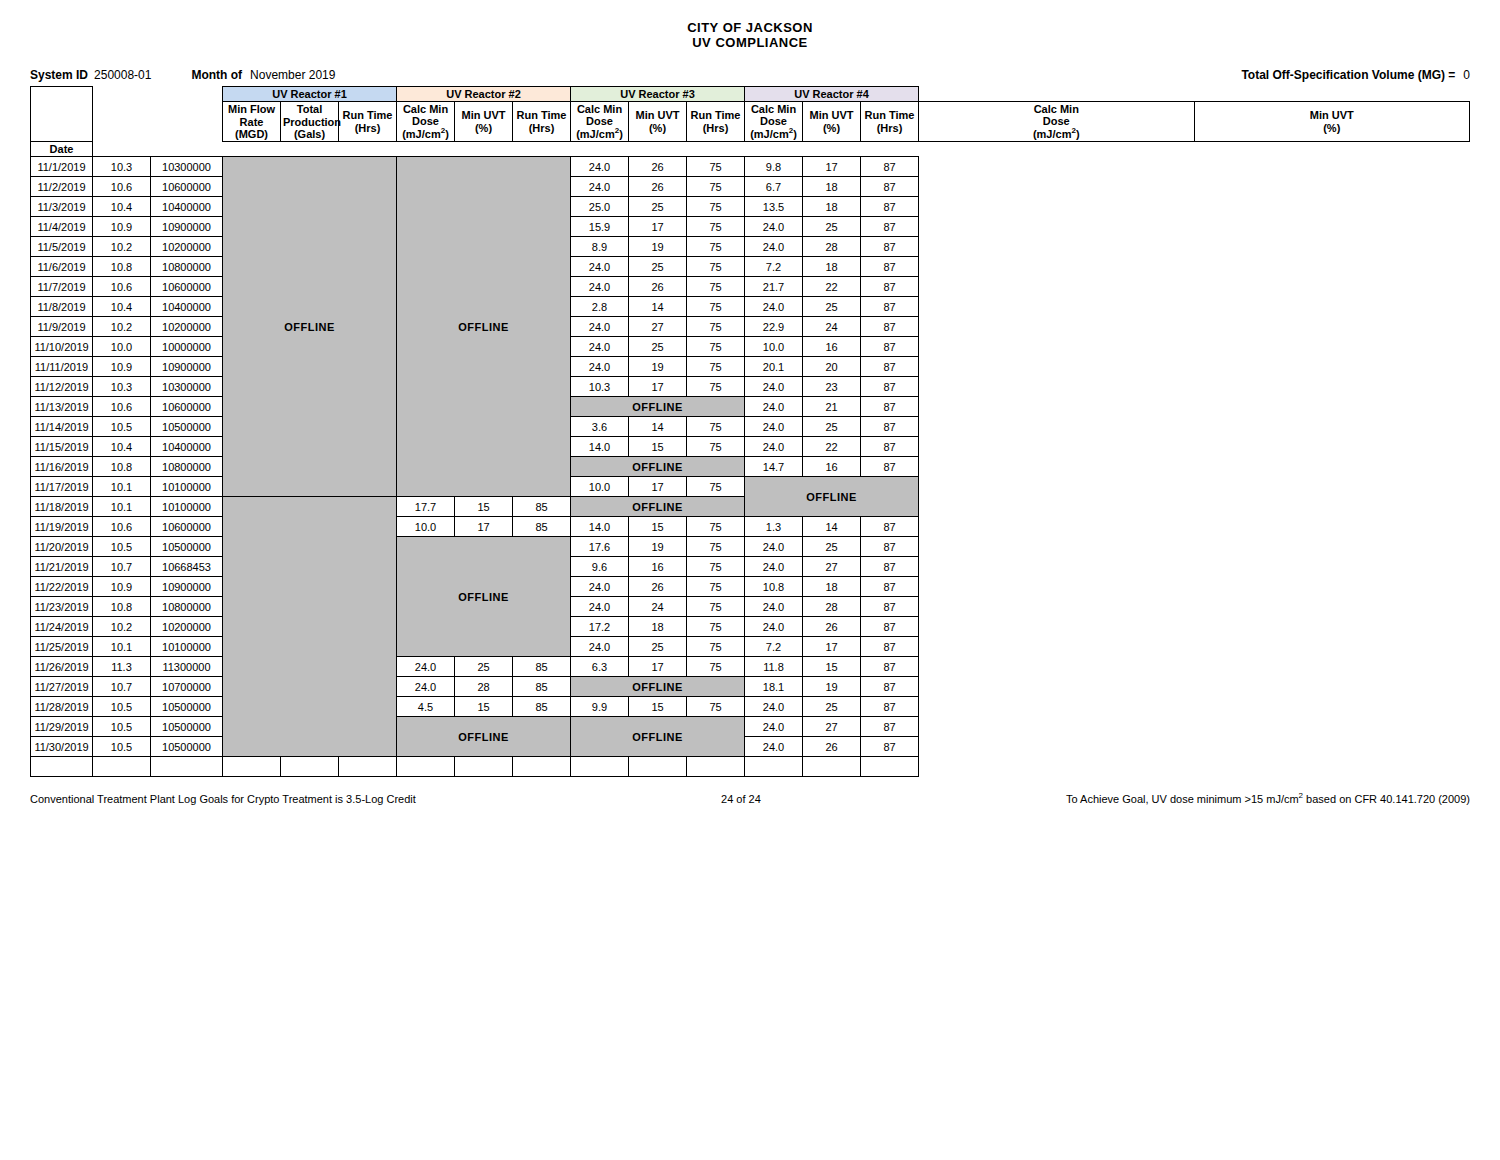CITY OF JACKSON
UV COMPLIANCE
System ID 250008-01 Month of November 2019 Total Off-Specification Volume (MG) =0
| | | | UV Reactor #1 | UV Reactor #2 | UV Reactor #3 | UV Reactor #4 |
| --- | --- | --- | --- | --- | --- | --- |
| Min Flow Rate (MGD) | Total Production (Gals) | Run Time (Hrs) | Calc Min Dose (mJ/cm 2 ) | Min UVT (%) | Run Time (Hrs) | Calc Min Dose (mJ/cm 2 ) | Min UVT (%) | Run Time (Hrs) | Calc Min Dose (mJ/cm 2 ) | Min UVT (%) | Run Time (Hrs) | Calc Min Dose (mJ/cm 2 ) | Min UVT (%) |
| Date | | | | | | | | | | | | | | |
| 11/1/2019 | 10.3 | 10300000 | OFFLINE | OFFLINE | 24.0 | 26 | 75 | 9.8 | 17 | 87 |
| 11/2/2019 | 10.6 | 10600000 | 24.0 | 26 | 75 | 6.7 | 18 | 87 |
| 11/3/2019 | 10.4 | 10400000 | 25.0 | 25 | 75 | 13.5 | 18 | 87 |
| 11/4/2019 | 10.9 | 10900000 | 15.9 | 17 | 75 | 24.0 | 25 | 87 |
| 11/5/2019 | 10.2 | 10200000 | 8.9 | 19 | 75 | 24.0 | 28 | 87 |
| 11/6/2019 | 10.8 | 10800000 | 24.0 | 25 | 75 | 7.2 | 18 | 87 |
| 11/7/2019 | 10.6 | 10600000 | 24.0 | 26 | 75 | 21.7 | 22 | 87 |
| 11/8/2019 | 10.4 | 10400000 | 2.8 | 14 | 75 | 24.0 | 25 | 87 |
| 11/9/2019 | 10.2 | 10200000 | 24.0 | 27 | 75 | 22.9 | 24 | 87 |
| 11/10/2019 | 10.0 | 10000000 | 24.0 | 25 | 75 | 10.0 | 16 | 87 |
| 11/11/2019 | 10.9 | 10900000 | 24.0 | 19 | 75 | 20.1 | 20 | 87 |
| 11/12/2019 | 10.3 | 10300000 | 10.3 | 17 | 75 | 24.0 | 23 | 87 |
| 11/13/2019 | 10.6 | 10600000 | OFFLINE | 24.0 | 21 | 87 |
| 11/14/2019 | 10.5 | 10500000 | 3.6 | 14 | 75 | 24.0 | 25 | 87 |
| 11/15/2019 | 10.4 | 10400000 | 14.0 | 15 | 75 | 24.0 | 22 | 87 |
| 11/16/2019 | 10.8 | 10800000 | OFFLINE | 14.7 | 16 | 87 |
| 11/17/2019 | 10.1 | 10100000 | 10.0 | 17 | 75 | OFFLINE |
| 11/18/2019 | 10.1 | 10100000 | | 17.7 | 15 | 85 | OFFLINE |
| 11/19/2019 | 10.6 | 10600000 | 10.0 | 17 | 85 | 14.0 | 15 | 75 | 1.3 | 14 | 87 |
| 11/20/2019 | 10.5 | 10500000 | OFFLINE | 17.6 | 19 | 75 | 24.0 | 25 | 87 |
| 11/21/2019 | 10.7 | 10668453 | 9.6 | 16 | 75 | 24.0 | 27 | 87 |
| 11/22/2019 | 10.9 | 10900000 | 24.0 | 26 | 75 | 10.8 | 18 | 87 |
| 11/23/2019 | 10.8 | 10800000 | 24.0 | 24 | 75 | 24.0 | 28 | 87 |
| 11/24/2019 | 10.2 | 10200000 | 17.2 | 18 | 75 | 24.0 | 26 | 87 |
| 11/25/2019 | 10.1 | 10100000 | 24.0 | 25 | 75 | 7.2 | 17 | 87 |
| 11/26/2019 | 11.3 | 11300000 | 24.0 | 25 | 85 | 6.3 | 17 | 75 | 11.8 | 15 | 87 |
| 11/27/2019 | 10.7 | 10700000 | 24.0 | 28 | 85 | OFFLINE | 18.1 | 19 | 87 |
| 11/28/2019 | 10.5 | 10500000 | 4.5 | 15 | 85 | 9.9 | 15 | 75 | 24.0 | 25 | 87 |
| 11/29/2019 | 10.5 | 10500000 | OFFLINE | OFFLINE | 24.0 | 27 | 87 |
| 11/30/2019 | 10.5 | 10500000 | 24.0 | 26 | 87 |
Conventional Treatment Plant Log Goals for Crypto Treatment is 3.5-Log Credit
24 of 24
To Achieve Goal, UV dose minimum >15 mJ/cm2 based on CFR 40.141.720 (2009)